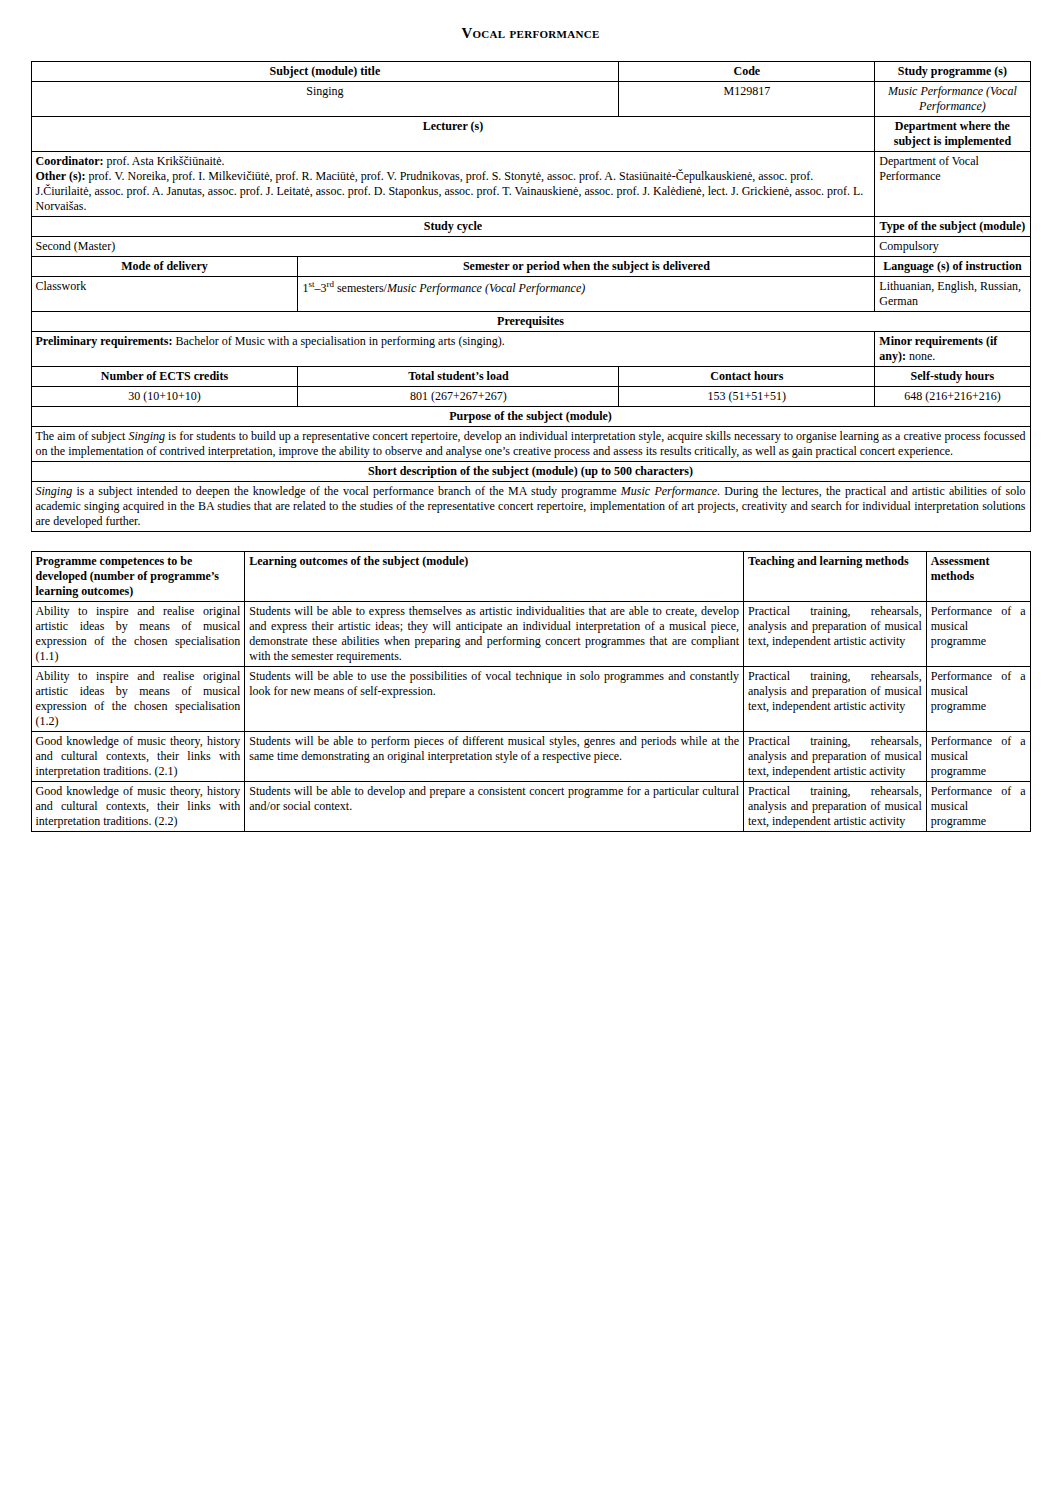Vocal performance
| Subject (module) title | Code | Study programme (s) |
| Singing | M129817 | Music Performance (Vocal Performance) |
| Lecturer (s) | Department where the subject is implemented |
| Coordinator: prof. Asta Krikščiūnaitė. Other (s): prof. V. Noreika, prof. I. Milkevičiūtė, prof. R. Maciūtė, prof. V. Prudnikovas, prof. S. Stonytė, assoc. prof. A. Stasiūnaitė-Čepulkauskienė, assoc. prof. J.Čiurilaitė, assoc. prof. A. Janutas, assoc. prof. J. Leitatė, assoc. prof. D. Staponkus, assoc. prof. T. Vainauskienė, assoc. prof. J. Kalėdienė, lect. J. Grickienė, assoc. prof. L. Norvaišas. | Department of Vocal Performance |
| Study cycle | Type of the subject (module) |
| Second (Master) | Compulsory |
| Mode of delivery | Semester or period when the subject is delivered | Language (s) of instruction |
| Classwork | 1 st –3 rd semesters/ Music Performance (Vocal Performance) | Lithuanian, English, Russian, German |
| Prerequisites |
| Preliminary requirements: Bachelor of Music with a specialisation in performing arts (singing). | Minor requirements (if any): none. |
| Number of ECTS credits | Total student’s load | Contact hours | Self-study hours |
| 30 (10+10+10) | 801 (267+267+267) | 153 (51+51+51) | 648 (216+216+216) |
| Purpose of the subject (module) |
| The aim of subject Singing is for students to build up a representative concert repertoire, develop an individual interpretation style, acquire skills necessary to organise learning as a creative process focussed on the implementation of contrived interpretation, improve the ability to observe and analyse one’s creative process and assess its results critically, as well as gain practical concert experience. |
| Short description of the subject (module) (up to 500 characters) |
| Singing is a subject intended to deepen the knowledge of the vocal performance branch of the MA study programme Music Performance . During the lectures, the practical and artistic abilities of solo academic singing acquired in the BA studies that are related to the studies of the representative concert repertoire, implementation of art projects, creativity and search for individual interpretation solutions are developed further. |
| Programme competences to be developed (number of programme’s learning outcomes) | Learning outcomes of the subject (module) | Teaching and learning methods | Assessment methods |
| --- | --- | --- | --- |
| Ability to inspire and realise original artistic ideas by means of musical expression of the chosen specialisation (1.1) | Students will be able to express themselves as artistic individualities that are able to create, develop and express their artistic ideas; they will anticipate an individual interpretation of a musical piece, demonstrate these abilities when preparing and performing concert programmes that are compliant with the semester requirements. | Practical training, rehearsals, analysis and preparation of musical text, independent artistic activity | Performance of a musical programme |
| Ability to inspire and realise original artistic ideas by means of musical expression of the chosen specialisation (1.2) | Students will be able to use the possibilities of vocal technique in solo programmes and constantly look for new means of self-expression. | Practical training, rehearsals, analysis and preparation of musical text, independent artistic activity | Performance of a musical programme |
| Good knowledge of music theory, history and cultural contexts, their links with interpretation traditions. (2.1) | Students will be able to perform pieces of different musical styles, genres and periods while at the same time demonstrating an original interpretation style of a respective piece. | Practical training, rehearsals, analysis and preparation of musical text, independent artistic activity | Performance of a musical programme |
| Good knowledge of music theory, history and cultural contexts, their links with interpretation traditions. (2.2) | Students will be able to develop and prepare a consistent concert programme for a particular cultural and/or social context. | Practical training, rehearsals, analysis and preparation of musical text, independent artistic activity | Performance of a musical programme |